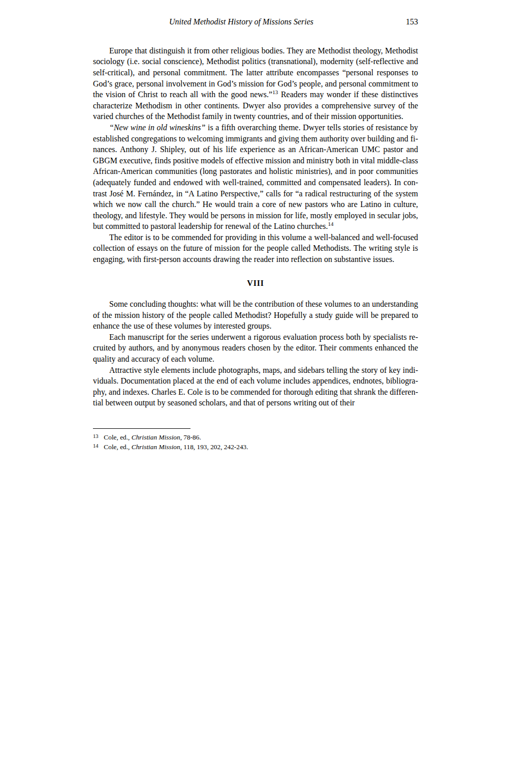United Methodist History of Missions Series 153
Europe that distinguish it from other religious bodies. They are Methodist theology, Methodist sociology (i.e. social conscience), Methodist politics (transnational), modernity (self-reflective and self-critical), and personal commitment. The latter attribute encompasses “personal responses to God’s grace, personal involvement in God’s mission for God’s people, and personal commitment to the vision of Christ to reach all with the good news.”13 Readers may wonder if these distinctives characterize Methodism in other continents. Dwyer also provides a comprehensive survey of the varied churches of the Methodist family in twenty countries, and of their mission opportunities.
“New wine in old wineskins” is a fifth overarching theme. Dwyer tells stories of resistance by established congregations to welcoming immigrants and giving them authority over building and finances. Anthony J. Shipley, out of his life experience as an African-American UMC pastor and GBGM executive, finds positive models of effective mission and ministry both in vital middle-class African-American communities (long pastorates and holistic ministries), and in poor communities (adequately funded and endowed with well-trained, committed and compensated leaders). In contrast José M. Fernández, in “A Latino Perspective,” calls for “a radical restructuring of the system which we now call the church.” He would train a core of new pastors who are Latino in culture, theology, and lifestyle. They would be persons in mission for life, mostly employed in secular jobs, but committed to pastoral leadership for renewal of the Latino churches.14
The editor is to be commended for providing in this volume a well-balanced and well-focused collection of essays on the future of mission for the people called Methodists. The writing style is engaging, with first-person accounts drawing the reader into reflection on substantive issues.
VIII
Some concluding thoughts: what will be the contribution of these volumes to an understanding of the mission history of the people called Methodist? Hopefully a study guide will be prepared to enhance the use of these volumes by interested groups.
Each manuscript for the series underwent a rigorous evaluation process both by specialists recruited by authors, and by anonymous readers chosen by the editor. Their comments enhanced the quality and accuracy of each volume.
Attractive style elements include photographs, maps, and sidebars telling the story of key individuals. Documentation placed at the end of each volume includes appendices, endnotes, bibliography, and indexes. Charles E. Cole is to be commended for thorough editing that shrank the differential between output by seasoned scholars, and that of persons writing out of their
13Cole, ed., Christian Mission, 78-86.
14Cole, ed., Christian Mission, 118, 193, 202, 242-243.